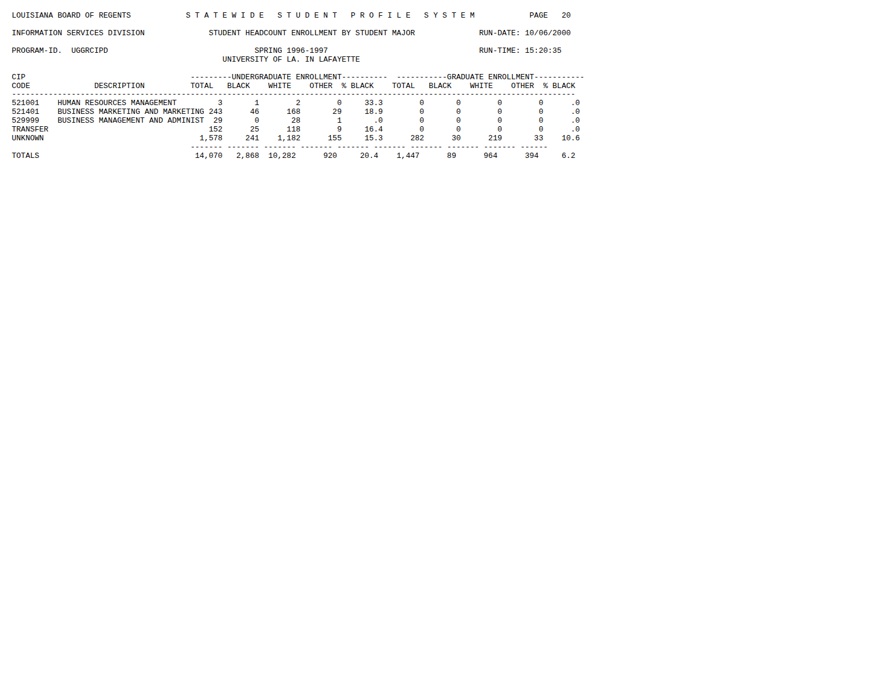LOUISIANA BOARD OF REGENTS            S T A T E W I D E   S T U D E N T   P R O F I L E   S Y S T E M            PAGE   20

INFORMATION SERVICES DIVISION              STUDENT HEADCOUNT ENROLLMENT BY STUDENT MAJOR              RUN-DATE: 10/06/2000

PROGRAM-ID.  UGGRCIPD                                SPRING 1996-1997                                 RUN-TIME: 15:20:35
                                              UNIVERSITY OF LA. IN LAFAYETTE

CIP                                    ---------UNDERGRADUATE ENROLLMENT----------  -----------GRADUATE ENROLLMENT-----------
CODE              DESCRIPTION          TOTAL   BLACK    WHITE    OTHER  % BLACK    TOTAL   BLACK    WHITE    OTHER  % BLACK
---------------------------------------------------------------------------------------------------------------------------
521001    HUMAN RESOURCES MANAGEMENT         3       1        2        0     33.3        0       0        0        0      .0
521401    BUSINESS MARKETING AND MARKETING 243      46      168       29     18.9        0       0        0        0      .0
529999    BUSINESS MANAGEMENT AND ADMINIST  29       0       28        1       .0        0       0        0        0      .0
TRANSFER                                   152      25      118        9     16.4        0       0        0        0      .0
UNKNOWN                                  1,578     241    1,182      155     15.3      282      30      219       33    10.6
                                       ------- ------- ------- ------- ------- ------- ------- ------- ------- ------
TOTALS                                  14,070   2,868  10,282      920     20.4    1,447      89      964      394     6.2